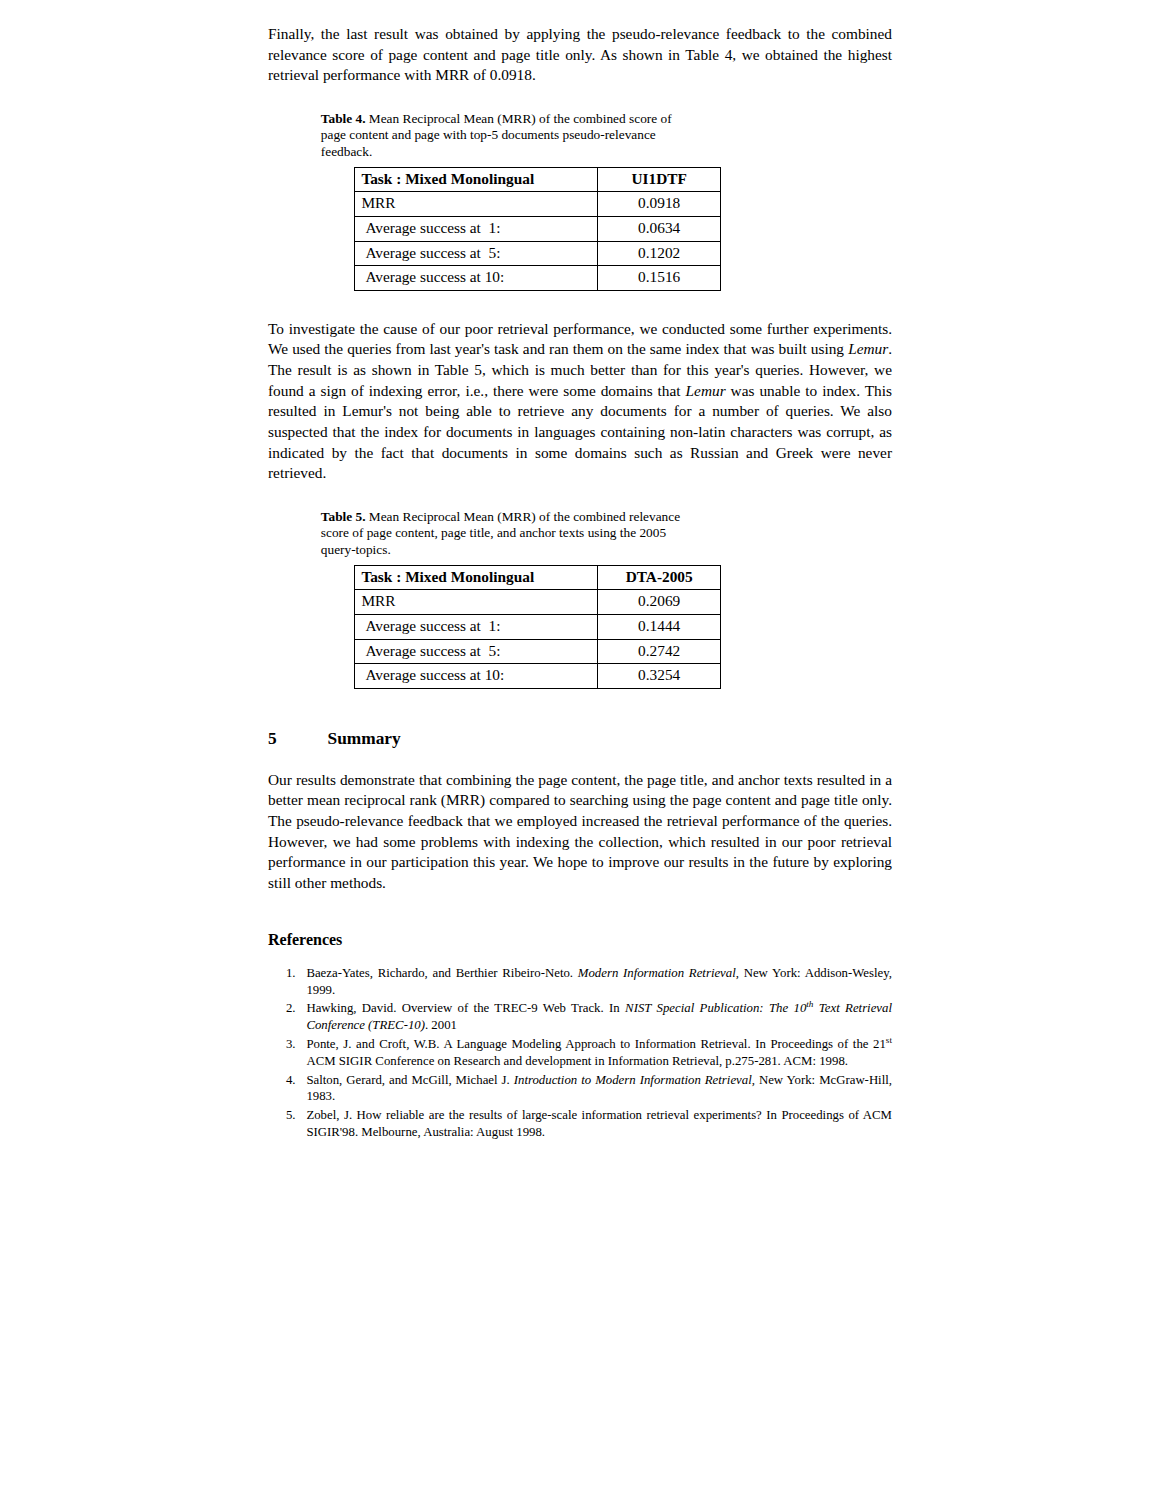Finally, the last result was obtained by applying the pseudo-relevance feedback to the combined relevance score of page content and page title only. As shown in Table 4, we obtained the highest retrieval performance with MRR of 0.0918.
Table 4. Mean Reciprocal Mean (MRR) of the combined score of page content and page with top-5 documents pseudo-relevance feedback.
| Task : Mixed Monolingual | UI1DTF |
| --- | --- |
| MRR | 0.0918 |
| Average success at 1: | 0.0634 |
| Average success at 5: | 0.1202 |
| Average success at 10: | 0.1516 |
To investigate the cause of our poor retrieval performance, we conducted some further experiments. We used the queries from last year's task and ran them on the same index that was built using Lemur. The result is as shown in Table 5, which is much better than for this year's queries. However, we found a sign of indexing error, i.e., there were some domains that Lemur was unable to index. This resulted in Lemur's not being able to retrieve any documents for a number of queries. We also suspected that the index for documents in languages containing non-latin characters was corrupt, as indicated by the fact that documents in some domains such as Russian and Greek were never retrieved.
Table 5. Mean Reciprocal Mean (MRR) of the combined relevance score of page content, page title, and anchor texts using the 2005 query-topics.
| Task : Mixed Monolingual | DTA-2005 |
| --- | --- |
| MRR | 0.2069 |
| Average success at 1: | 0.1444 |
| Average success at 5: | 0.2742 |
| Average success at 10: | 0.3254 |
5 Summary
Our results demonstrate that combining the page content, the page title, and anchor texts resulted in a better mean reciprocal rank (MRR) compared to searching using the page content and page title only. The pseudo-relevance feedback that we employed increased the retrieval performance of the queries. However, we had some problems with indexing the collection, which resulted in our poor retrieval performance in our participation this year. We hope to improve our results in the future by exploring still other methods.
References
Baeza-Yates, Richardo, and Berthier Ribeiro-Neto. Modern Information Retrieval, New York: Addison-Wesley, 1999.
Hawking, David. Overview of the TREC-9 Web Track. In NIST Special Publication: The 10th Text Retrieval Conference (TREC-10). 2001
Ponte, J. and Croft, W.B. A Language Modeling Approach to Information Retrieval. In Proceedings of the 21st ACM SIGIR Conference on Research and development in Information Retrieval, p.275-281. ACM: 1998.
Salton, Gerard, and McGill, Michael J. Introduction to Modern Information Retrieval, New York: McGraw-Hill, 1983.
Zobel, J. How reliable are the results of large-scale information retrieval experiments? In Proceedings of ACM SIGIR'98. Melbourne, Australia: August 1998.